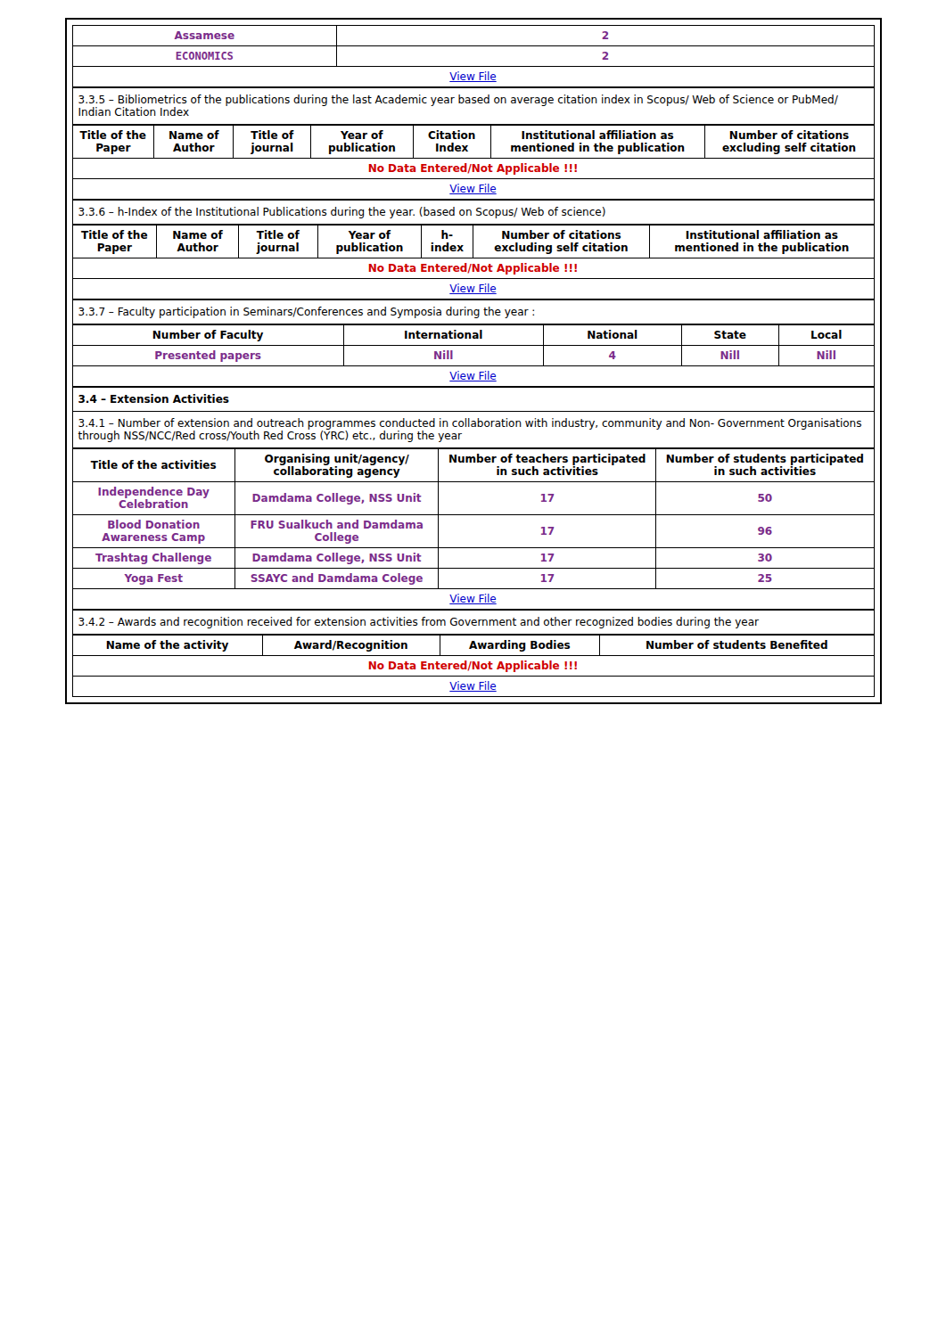| Assamese | 2 |
| ECONOMICS | 2 |
| View File |
| 3.3.5 – Bibliometrics of the publications during the last Academic year based on average citation index in Scopus/ Web of Science or PubMed/ Indian Citation Index |
| Title of the Paper | Name of Author | Title of journal | Year of publication | Citation Index | Institutional affiliation as mentioned in the publication | Number of citations excluding self citation |
| --- | --- | --- | --- | --- | --- | --- |
| No Data Entered/Not Applicable !!! |
| View File |
| 3.3.6 – h-Index of the Institutional Publications during the year. (based on Scopus/ Web of science) |
| Title of the Paper | Name of Author | Title of journal | Year of publication | h-index | Number of citations excluding self citation | Institutional affiliation as mentioned in the publication |
| --- | --- | --- | --- | --- | --- | --- |
| No Data Entered/Not Applicable !!! |
| View File |
| 3.3.7 – Faculty participation in Seminars/Conferences and Symposia during the year : |
| Number of Faculty | International | National | State | Local |
| --- | --- | --- | --- | --- |
| Presented papers | Nill | 4 | Nill | Nill |
| View File |
| 3.4 – Extension Activities |
| 3.4.1 – Number of extension and outreach programmes conducted in collaboration with industry, community and Non- Government Organisations through NSS/NCC/Red cross/Youth Red Cross (YRC) etc., during the year |
| Title of the activities | Organising unit/agency/ collaborating agency | Number of teachers participated in such activities | Number of students participated in such activities |
| --- | --- | --- | --- |
| Independence Day Celebration | Damdama College, NSS Unit | 17 | 50 |
| Blood Donation Awareness Camp | FRU Sualkuch and Damdama College | 17 | 96 |
| Trashtag Challenge | Damdama College, NSS Unit | 17 | 30 |
| Yoga Fest | SSAYC and Damdama Colege | 17 | 25 |
| View File |
| 3.4.2 – Awards and recognition received for extension activities from Government and other recognized bodies during the year |
| Name of the activity | Award/Recognition | Awarding Bodies | Number of students Benefited |
| --- | --- | --- | --- |
| No Data Entered/Not Applicable !!! |
| View File |